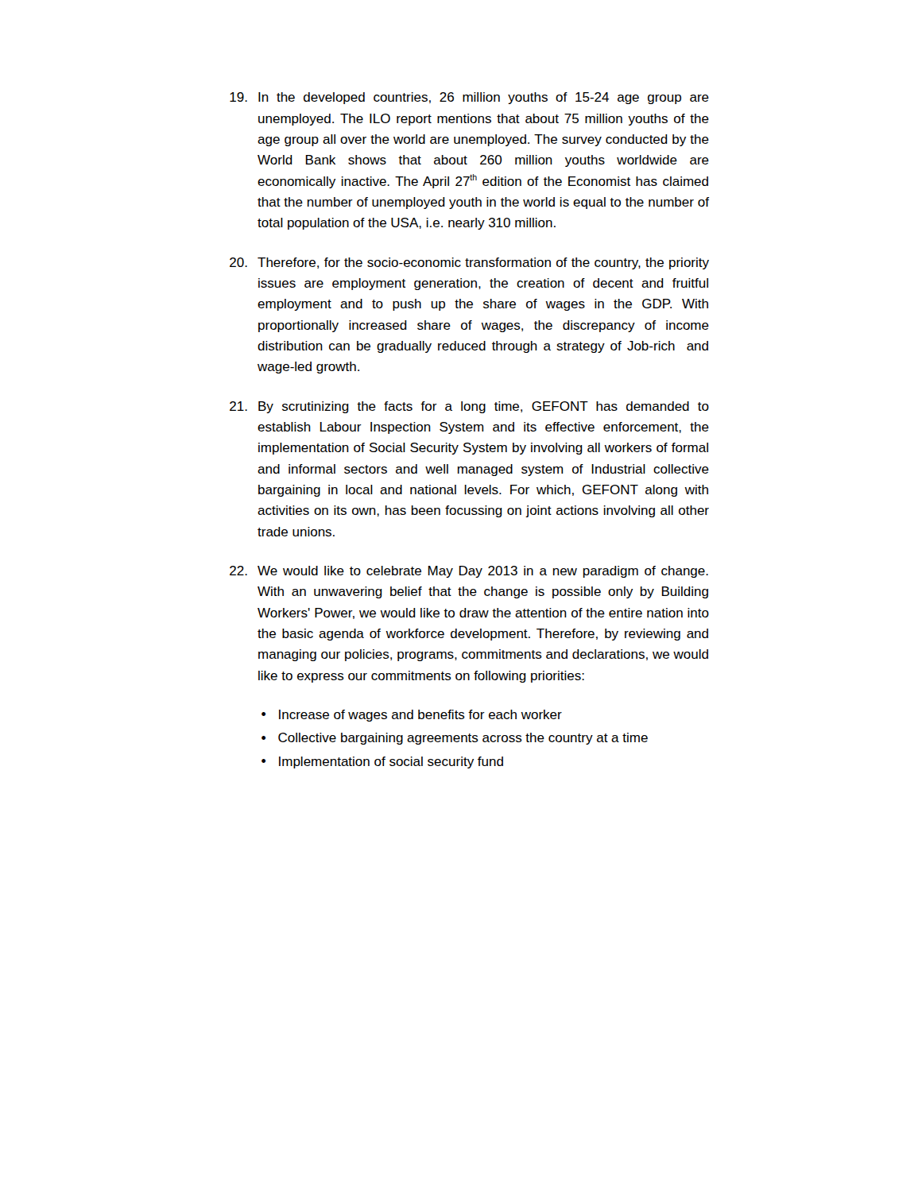In the developed countries, 26 million youths of 15-24 age group are unemployed. The ILO report mentions that about 75 million youths of the age group all over the world are unemployed. The survey conducted by the World Bank shows that about 260 million youths worldwide are economically inactive. The April 27th edition of the Economist has claimed that the number of unemployed youth in the world is equal to the number of total population of the USA, i.e. nearly 310 million.
Therefore, for the socio-economic transformation of the country, the priority issues are employment generation, the creation of decent and fruitful employment and to push up the share of wages in the GDP. With proportionally increased share of wages, the discrepancy of income distribution can be gradually reduced through a strategy of Job-rich and wage-led growth.
By scrutinizing the facts for a long time, GEFONT has demanded to establish Labour Inspection System and its effective enforcement, the implementation of Social Security System by involving all workers of formal and informal sectors and well managed system of Industrial collective bargaining in local and national levels. For which, GEFONT along with activities on its own, has been focussing on joint actions involving all other trade unions.
We would like to celebrate May Day 2013 in a new paradigm of change. With an unwavering belief that the change is possible only by Building Workers' Power, we would like to draw the attention of the entire nation into the basic agenda of workforce development. Therefore, by reviewing and managing our policies, programs, commitments and declarations, we would like to express our commitments on following priorities:
Increase of wages and benefits for each worker
Collective bargaining agreements across the country at a time
Implementation of social security fund